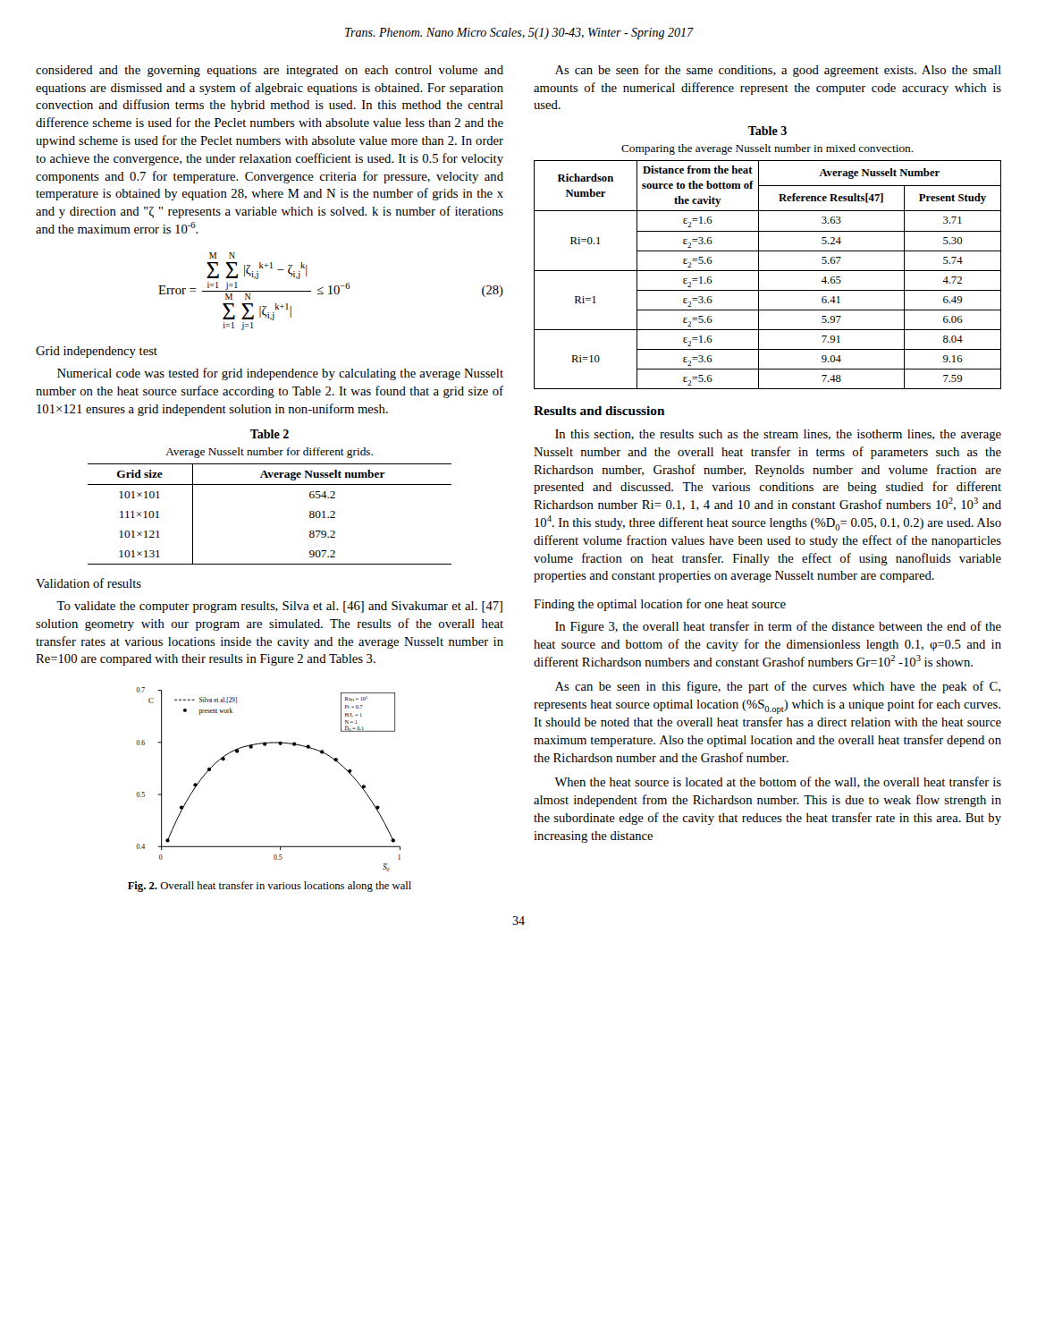Trans. Phenom. Nano Micro Scales, 5(1) 30-43, Winter - Spring 2017
considered and the governing equations are integrated on each control volume and equations are dismissed and a system of algebraic equations is obtained. For separation convection and diffusion terms the hybrid method is used. In this method the central difference scheme is used for the Peclet numbers with absolute value less than 2 and the upwind scheme is used for the Peclet numbers with absolute value more than 2. In order to achieve the convergence, the under relaxation coefficient is used. It is 0.5 for velocity components and 0.7 for temperature. Convergence criteria for pressure, velocity and temperature is obtained by equation 28, where M and N is the number of grids in the x and y direction and "ζ " represents a variable which is solved. k is number of iterations and the maximum error is 10-6.
Error = MΣi=1 NΣj=1 |ζi,jk+1 − ζi,jk| MΣi=1 NΣj=1 |ζi,jk+1| ≤ 10−6
(28)
Grid independency test
Numerical code was tested for grid independence by calculating the average Nusselt number on the heat source surface according to Table 2. It was found that a grid size of 101×121 ensures a grid independent solution in non-uniform mesh.
Table 2
Average Nusselt number for different grids.
| Grid size | Average Nusselt number |
| --- | --- |
| 101×101 | 654.2 |
| 111×101 | 801.2 |
| 101×121 | 879.2 |
| 101×131 | 907.2 |
Validation of results
To validate the computer program results, Silva et al. [46] and Sivakumar et al. [47] solution geometry with our program are simulated. The results of the overall heat transfer rates at various locations inside the cavity and the average Nusselt number in Re=100 are compared with their results in Figure 2 and Tables 3.
0.7 0.6 0.5 0.4 0 0.5 1 C S̅0 Silva et al.[29] present work RaH = 105 Pr = 0.7 H/L = 1 N = 1 D̅0 = 0.1
Fig. 2. Overall heat transfer in various locations along the wall
As can be seen for the same conditions, a good agreement exists. Also the small amounts of the numerical difference represent the computer code accuracy which is used.
Table 3
Comparing the average Nusselt number in mixed convection.
| Richardson Number | Distance from the heat source to the bottom of the cavity | Average Nusselt Number |
| --- | --- | --- |
| Reference Results[47] | Present Study |
| Ri=0.1 | ε 2 =1.6 | 3.63 | 3.71 |
| ε 2 =3.6 | 5.24 | 5.30 |
| ε 2 =5.6 | 5.67 | 5.74 |
| Ri=1 | ε 2 =1.6 | 4.65 | 4.72 |
| ε 2 =3.6 | 6.41 | 6.49 |
| ε 2 =5.6 | 5.97 | 6.06 |
| Ri=10 | ε 2 =1.6 | 7.91 | 8.04 |
| ε 2 =3.6 | 9.04 | 9.16 |
| ε 2 =5.6 | 7.48 | 7.59 |
Results and discussion
In this section, the results such as the stream lines, the isotherm lines, the average Nusselt number and the overall heat transfer in terms of parameters such as the Richardson number, Grashof number, Reynolds number and volume fraction are presented and discussed. The various conditions are being studied for different Richardson number Ri= 0.1, 1, 4 and 10 and in constant Grashof numbers 102, 103 and 104. In this study, three different heat source lengths (%D0= 0.05, 0.1, 0.2) are used. Also different volume fraction values have been used to study the effect of the nanoparticles volume fraction on heat transfer. Finally the effect of using nanofluids variable properties and constant properties on average Nusselt number are compared.
Finding the optimal location for one heat source
In Figure 3, the overall heat transfer in term of the distance between the end of the heat source and bottom of the cavity for the dimensionless length 0.1, φ=0.5 and in different Richardson numbers and constant Grashof numbers Gr=102 -103 is shown.
As can be seen in this figure, the part of the curves which have the peak of C, represents heat source optimal location (%S0.opt) which is a unique point for each curves. It should be noted that the overall heat transfer has a direct relation with the heat source maximum temperature. Also the optimal location and the overall heat transfer depend on the Richardson number and the Grashof number.
When the heat source is located at the bottom of the wall, the overall heat transfer is almost independent from the Richardson number. This is due to weak flow strength in the subordinate edge of the cavity that reduces the heat transfer rate in this area. But by increasing the distance
34